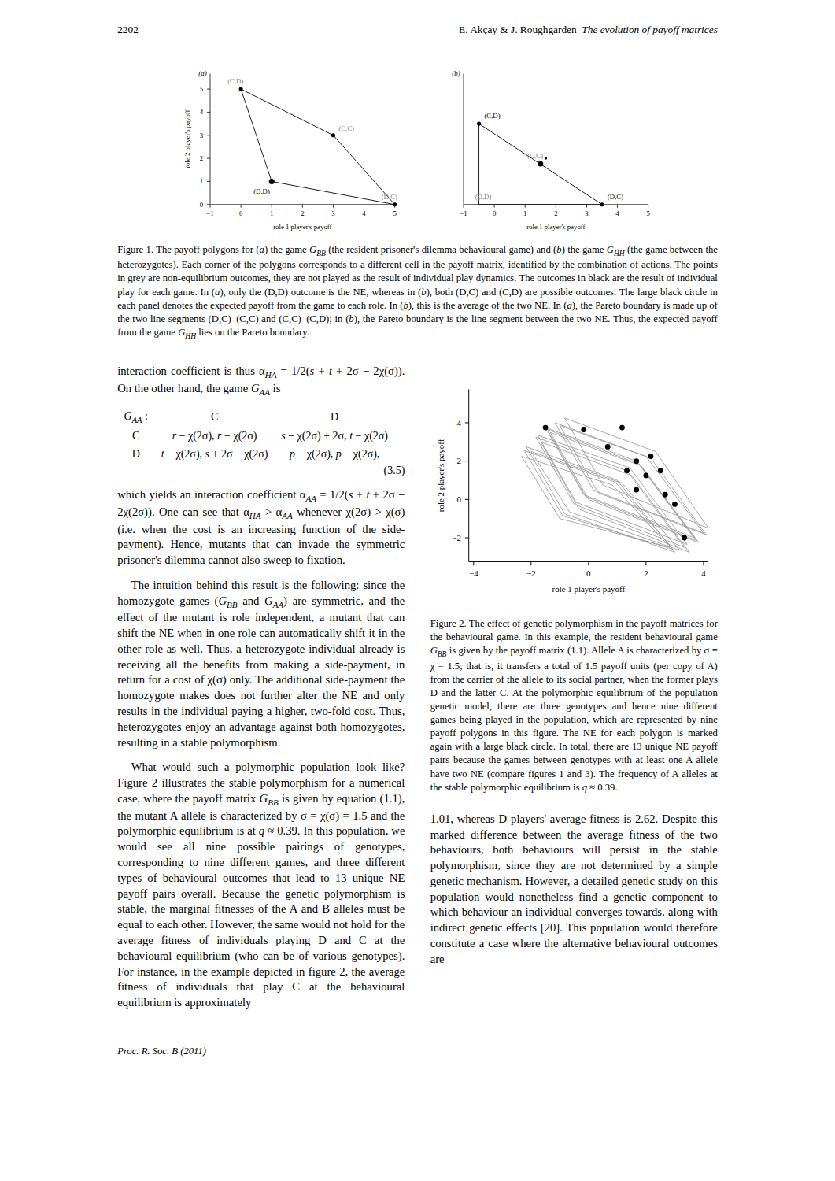2202
E. Akçay & J. Roughgarden The evolution of payoff matrices
−1 0 1 2 3 4 5 0 1 2 3 4 5 (C,D) (C,C) (D,C) (D,D) role 1 player's payoff role 2 player's payoff (a)
−1 0 1 2 3 4 5 (C,D) (D,C) (D,D) (C,C) role 1 player's payoff (b)
Figure 1. The payoff polygons for (a) the game GBB (the resident prisoner's dilemma behavioural game) and (b) the game GHH (the game between the heterozygotes). Each corner of the polygons corresponds to a different cell in the payoff matrix, identified by the combination of actions. The points in grey are non-equilibrium outcomes, they are not played as the result of individual play dynamics. The outcomes in black are the result of individual play for each game. In (a), only the (D,D) outcome is the NE, whereas in (b), both (D,C) and (C,D) are possible outcomes. The large black circle in each panel denotes the expected payoff from the game to each role. In (b), this is the average of the two NE. In (a), the Pareto boundary is made up of the two line segments (D,C)–(C,C) and (C,C)–(C,D); in (b), the Pareto boundary is the line segment between the two NE. Thus, the expected payoff from the game GHH lies on the Pareto boundary.
interaction coefficient is thus αHA = 1/2(s + t + 2σ − 2χ(σ)). On the other hand, the game GAA is
| G AA : | C | D |
| C | r − χ(2σ), r − χ(2σ) | s − χ(2σ) + 2σ, t − χ(2σ) |
| D | t − χ(2σ), s + 2σ − χ(2σ) | p − χ(2σ), p − χ(2σ), |
(3.5)
which yields an interaction coefficient αAA = 1/2(s + t + 2σ − 2χ(2σ)). One can see that αHA > αAA whenever χ(2σ) > χ(σ) (i.e. when the cost is an increasing function of the side-payment). Hence, mutants that can invade the symmetric prisoner's dilemma cannot also sweep to fixation.
The intuition behind this result is the following: since the homozygote games (GBB and GAA) are symmetric, and the effect of the mutant is role independent, a mutant that can shift the NE when in one role can automatically shift it in the other role as well. Thus, a heterozygote individual already is receiving all the benefits from making a side-payment, in return for a cost of χ(σ) only. The additional side-payment the homozygote makes does not further alter the NE and only results in the individual paying a higher, two-fold cost. Thus, heterozygotes enjoy an advantage against both homozygotes, resulting in a stable polymorphism.
What would such a polymorphic population look like? Figure 2 illustrates the stable polymorphism for a numerical case, where the payoff matrix GBB is given by equation (1.1), the mutant A allele is characterized by σ = χ(σ) = 1.5 and the polymorphic equilibrium is at q ≈ 0.39. In this population, we would see all nine possible pairings of genotypes, corresponding to nine different games, and three different types of behavioural outcomes that lead to 13 unique NE payoff pairs overall. Because the genetic polymorphism is stable, the marginal fitnesses of the A and B alleles must be equal to each other. However, the same would not hold for the average fitness of individuals playing D and C at the behavioural equilibrium (who can be of various genotypes). For instance, in the example depicted in figure 2, the average fitness of individuals that play C at the behavioural equilibrium is approximately
−4 −2 0 2 4 −2 0 2 4 role 1 player's payoff role 2 player's payoff
Figure 2. The effect of genetic polymorphism in the payoff matrices for the behavioural game. In this example, the resident behavioural game GBB is given by the payoff matrix (1.1). Allele A is characterized by σ = χ = 1.5; that is, it transfers a total of 1.5 payoff units (per copy of A) from the carrier of the allele to its social partner, when the former plays D and the latter C. At the polymorphic equilibrium of the population genetic model, there are three genotypes and hence nine different games being played in the population, which are represented by nine payoff polygons in this figure. The NE for each polygon is marked again with a large black circle. In total, there are 13 unique NE payoff pairs because the games between genotypes with at least one A allele have two NE (compare figures 1 and 3). The frequency of A alleles at the stable polymorphic equilibrium is q ≈ 0.39.
1.01, whereas D-players' average fitness is 2.62. Despite this marked difference between the average fitness of the two behaviours, both behaviours will persist in the stable polymorphism, since they are not determined by a simple genetic mechanism. However, a detailed genetic study on this population would nonetheless find a genetic component to which behaviour an individual converges towards, along with indirect genetic effects [20]. This population would therefore constitute a case where the alternative behavioural outcomes are
Proc. R. Soc. B (2011)